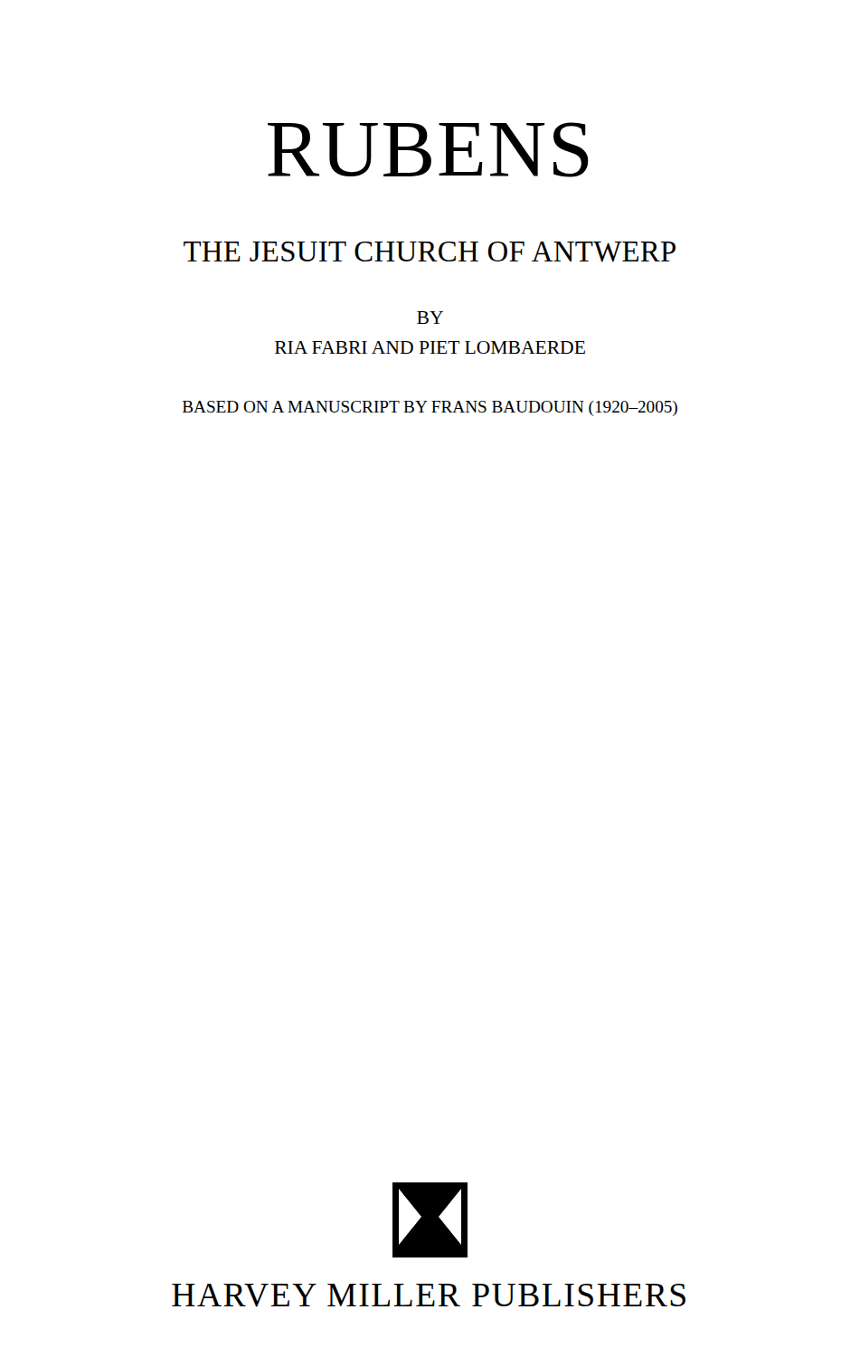RUBENS
THE JESUIT CHURCH OF ANTWERP
BY
RIA FABRI AND PIET LOMBAERDE
BASED ON A MANUSCRIPT BY FRANS BAUDOUIN (1920–2005)
HARVEY MILLER PUBLISHERS